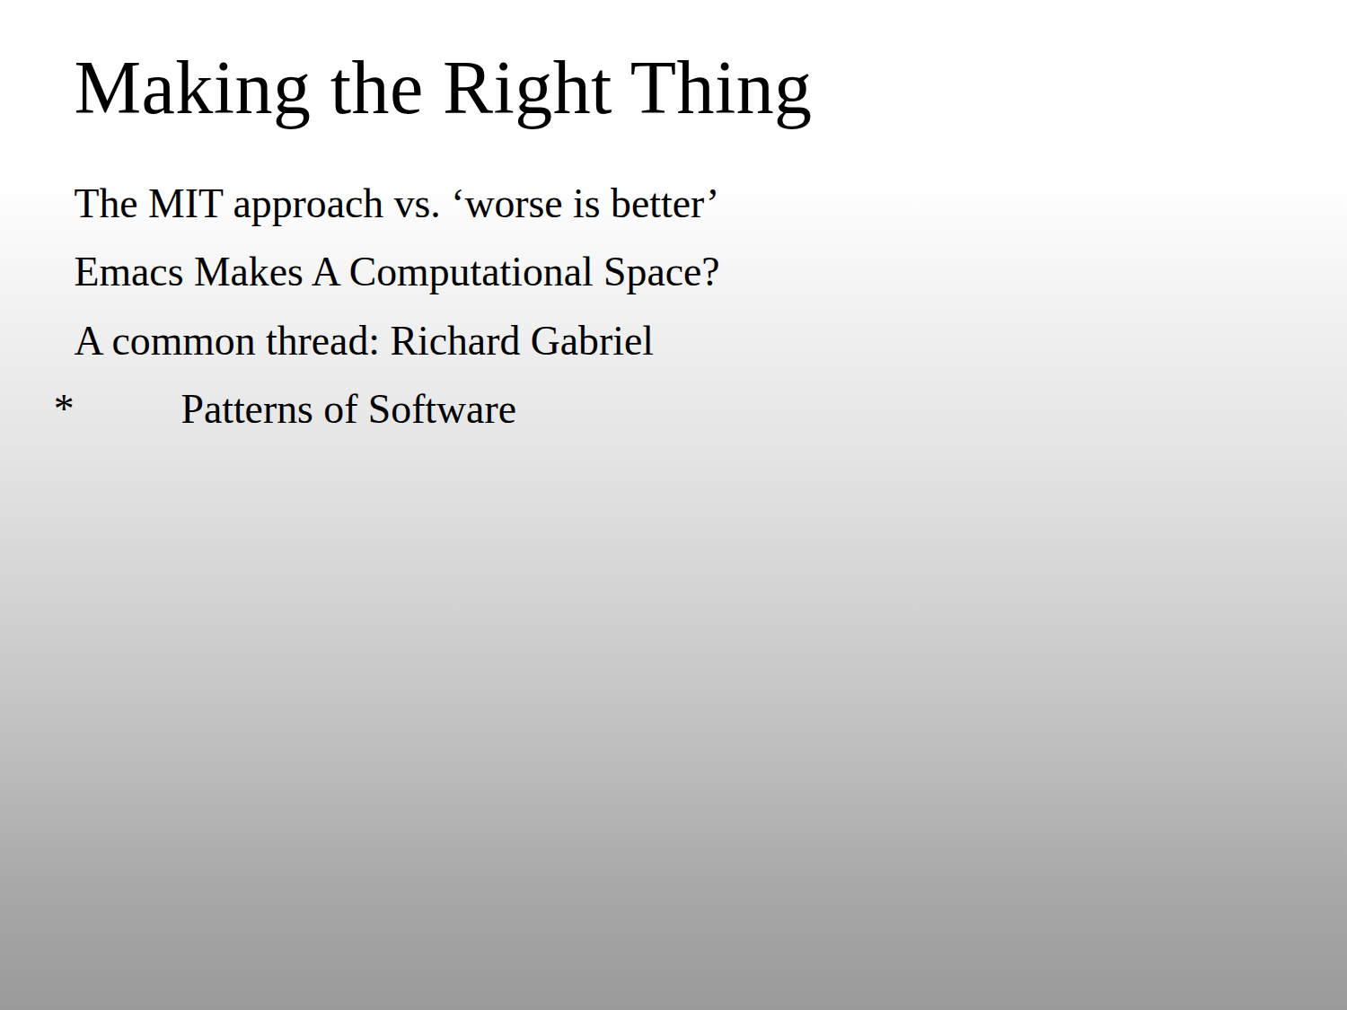Making the Right Thing
The MIT approach vs. ‘worse is better’
Emacs Makes A Computational Space?
A common thread: Richard Gabriel
*Patterns of Software